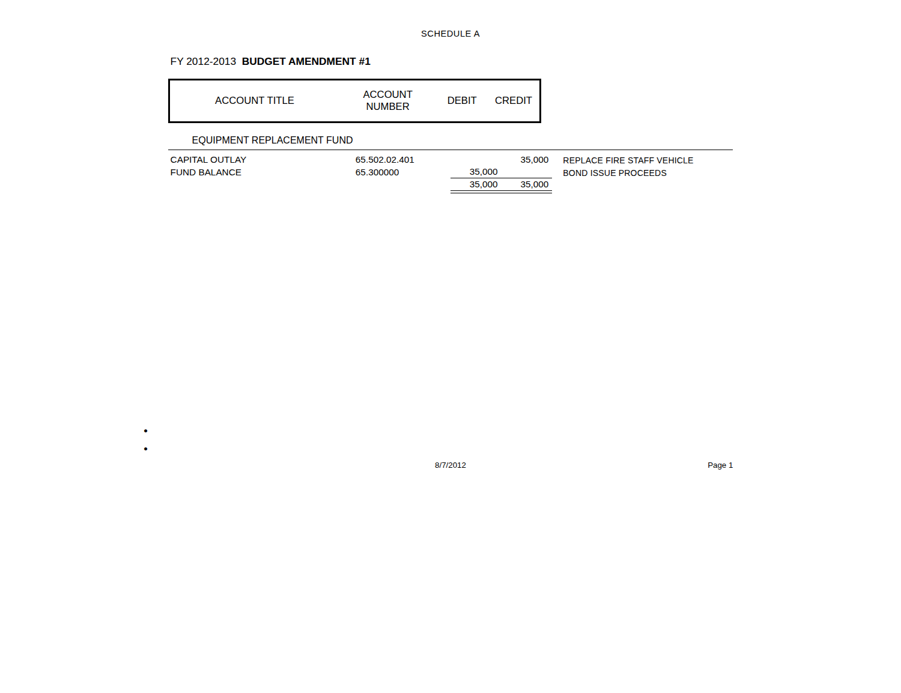SCHEDULE A
FY 2012-2013 BUDGET AMENDMENT #1
| ACCOUNT TITLE | ACCOUNT NUMBER | DEBIT | CREDIT |
| EQUIPMENT REPLACEMENT FUND |
| CAPITAL OUTLAY | 65.502.02.401 | | 35,000 | REPLACE FIRE STAFF VEHICLE |
| FUND BALANCE | 65.300000 | 35,000 | | BOND ISSUE PROCEEDS |
| | | 35,000 | 35,000 | |
•
•
8/7/2012
Page 1